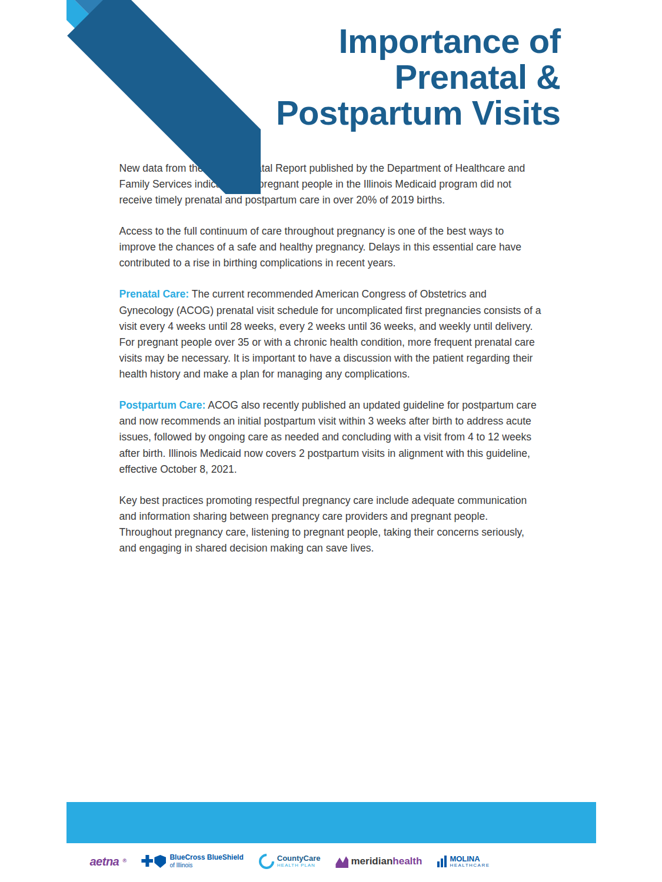Importance of
Prenatal &
Postpartum Visits
New data from the 2022 Perinatal Report published by the Department of Healthcare and Family Services indicates that pregnant people in the Illinois Medicaid program did not receive timely prenatal and postpartum care in over 20% of 2019 births.
Access to the full continuum of care throughout pregnancy is one of the best ways to improve the chances of a safe and healthy pregnancy. Delays in this essential care have contributed to a rise in birthing complications in recent years.
Prenatal Care: The current recommended American Congress of Obstetrics and Gynecology (ACOG) prenatal visit schedule for uncomplicated first pregnancies consists of a visit every 4 weeks until 28 weeks, every 2 weeks until 36 weeks, and weekly until delivery. For pregnant people over 35 or with a chronic health condition, more frequent prenatal care visits may be necessary. It is important to have a discussion with the patient regarding their health history and make a plan for managing any complications.
Postpartum Care: ACOG also recently published an updated guideline for postpartum care and now recommends an initial postpartum visit within 3 weeks after birth to address acute issues, followed by ongoing care as needed and concluding with a visit from 4 to 12 weeks after birth. Illinois Medicaid now covers 2 postpartum visits in alignment with this guideline, effective October 8, 2021.
Key best practices promoting respectful pregnancy care include adequate communication and information sharing between pregnancy care providers and pregnant people. Throughout pregnancy care, listening to pregnant people, taking their concerns seriously, and engaging in shared decision making can save lives.
aetna®
BlueCross BlueShieldof Illinois
CountyCareHEALTH PLAN
meridianhealth
MOLINAHEALTHCARE